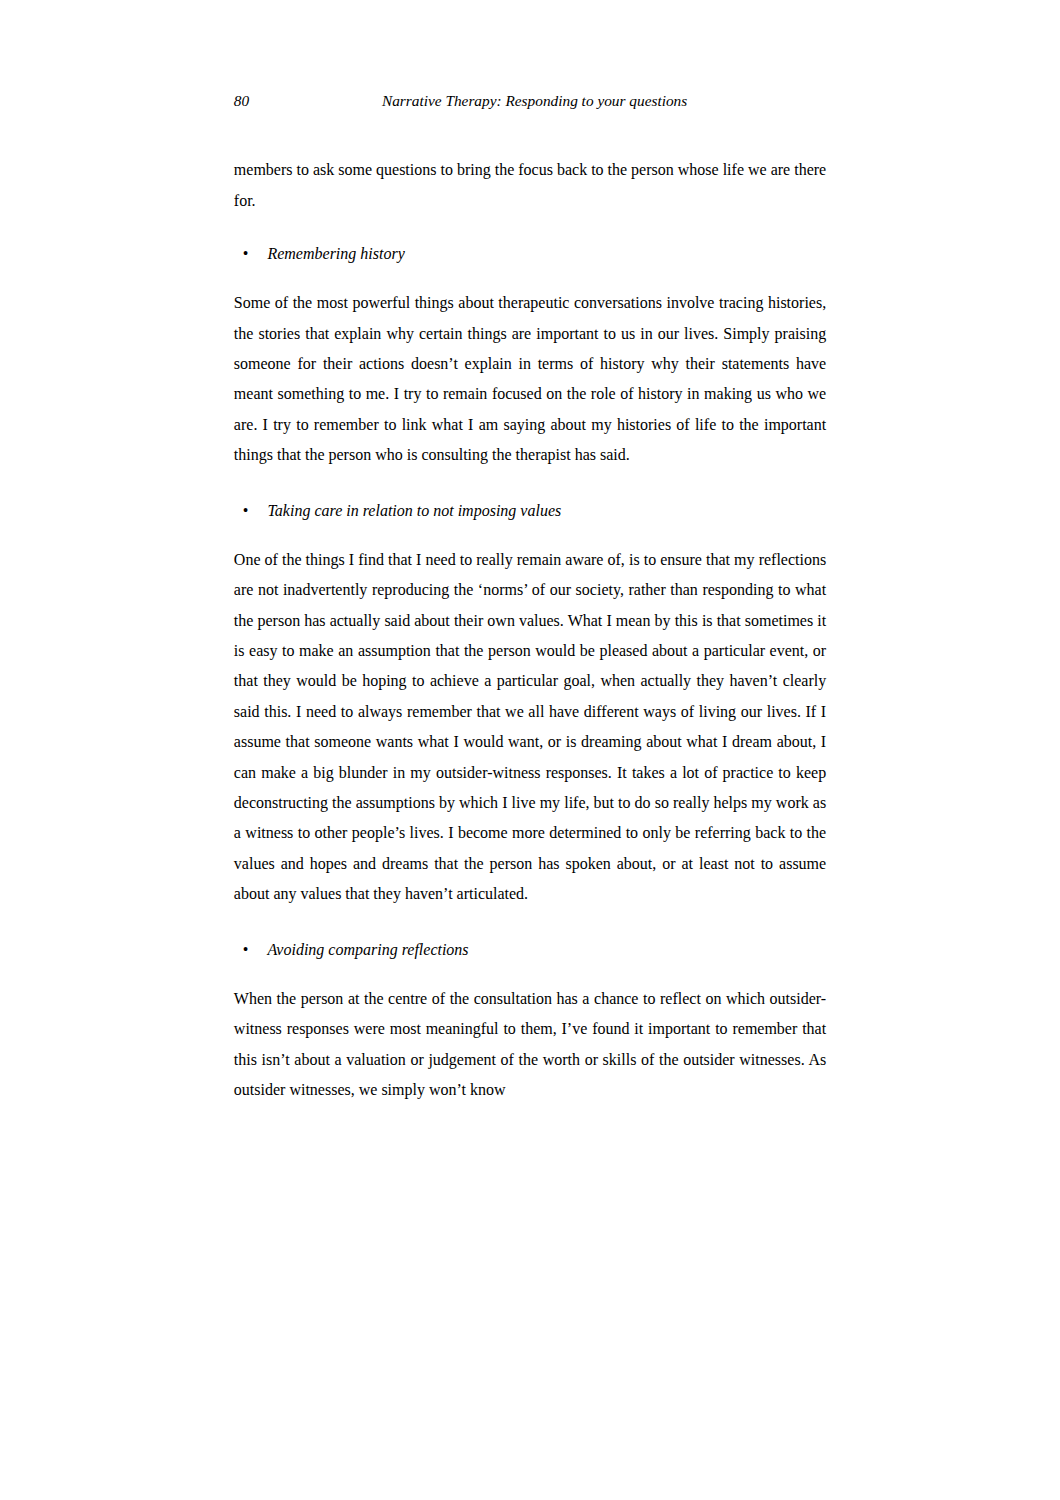80 Narrative Therapy: Responding to your questions
members to ask some questions to bring the focus back to the person whose life we are there for.
Remembering history
Some of the most powerful things about therapeutic conversations involve tracing histories, the stories that explain why certain things are important to us in our lives. Simply praising someone for their actions doesn’t explain in terms of history why their statements have meant something to me. I try to remain focused on the role of history in making us who we are. I try to remember to link what I am saying about my histories of life to the important things that the person who is consulting the therapist has said.
Taking care in relation to not imposing values
One of the things I find that I need to really remain aware of, is to ensure that my reflections are not inadvertently reproducing the ‘norms’ of our society, rather than responding to what the person has actually said about their own values. What I mean by this is that sometimes it is easy to make an assumption that the person would be pleased about a particular event, or that they would be hoping to achieve a particular goal, when actually they haven’t clearly said this. I need to always remember that we all have different ways of living our lives. If I assume that someone wants what I would want, or is dreaming about what I dream about, I can make a big blunder in my outsider-witness responses. It takes a lot of practice to keep deconstructing the assumptions by which I live my life, but to do so really helps my work as a witness to other people’s lives. I become more determined to only be referring back to the values and hopes and dreams that the person has spoken about, or at least not to assume about any values that they haven’t articulated.
Avoiding comparing reflections
When the person at the centre of the consultation has a chance to reflect on which outsider-witness responses were most meaningful to them, I’ve found it important to remember that this isn’t about a valuation or judgement of the worth or skills of the outsider witnesses. As outsider witnesses, we simply won’t know